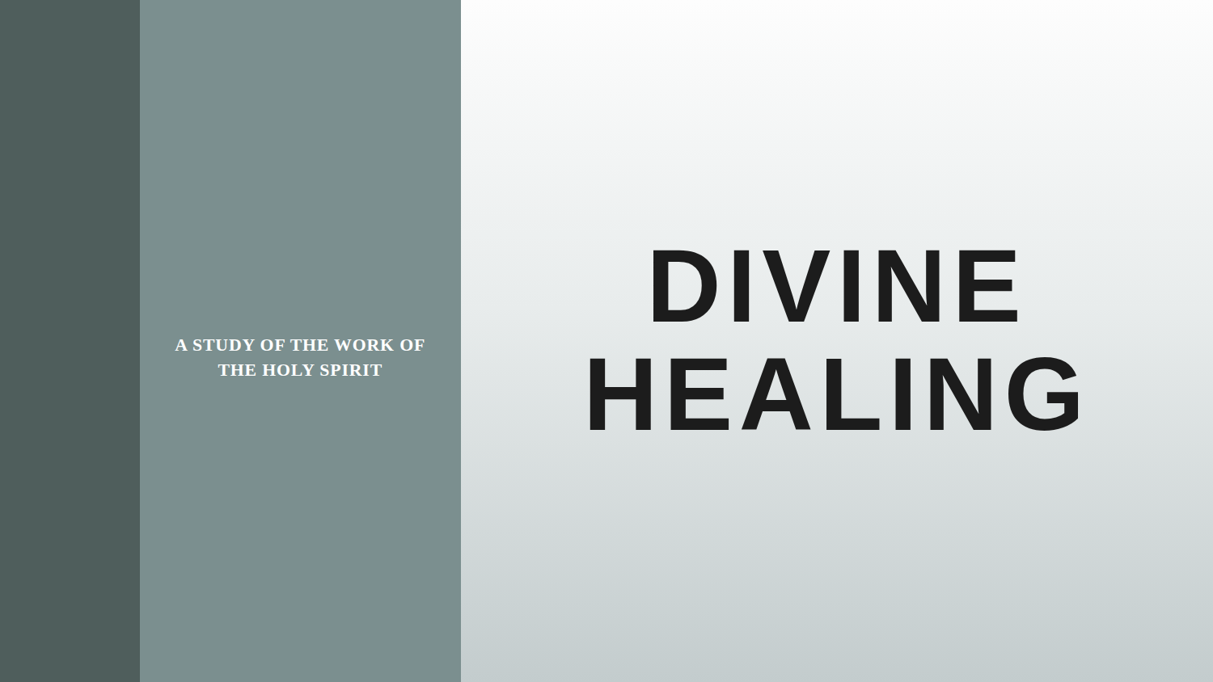A Study of the Work of the Holy Spirit
Divine Healing